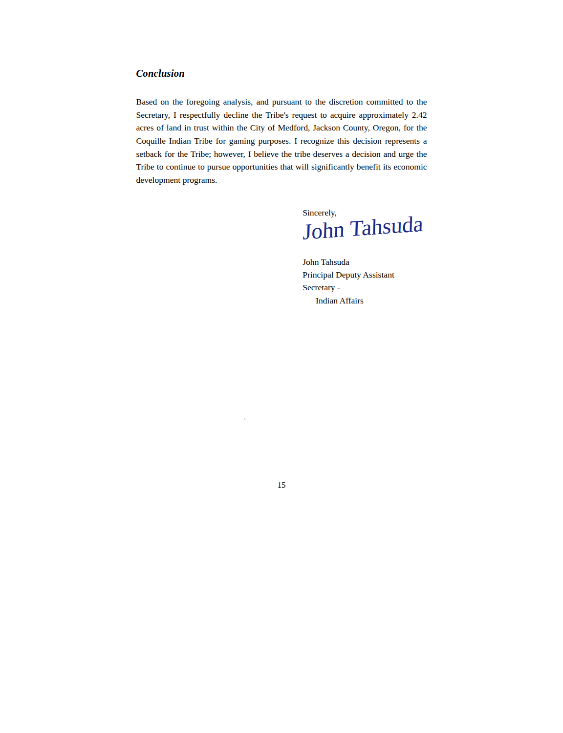Conclusion
Based on the foregoing analysis, and pursuant to the discretion committed to the Secretary, I respectfully decline the Tribe's request to acquire approximately 2.42 acres of land in trust within the City of Medford, Jackson County, Oregon, for the Coquille Indian Tribe for gaming purposes. I recognize this decision represents a setback for the Tribe; however, I believe the tribe deserves a decision and urge the Tribe to continue to pursue opportunities that will significantly benefit its economic development programs.
Sincerely,
John Tahsuda
John Tahsuda
Principal Deputy Assistant Secretary - Indian Affairs
15